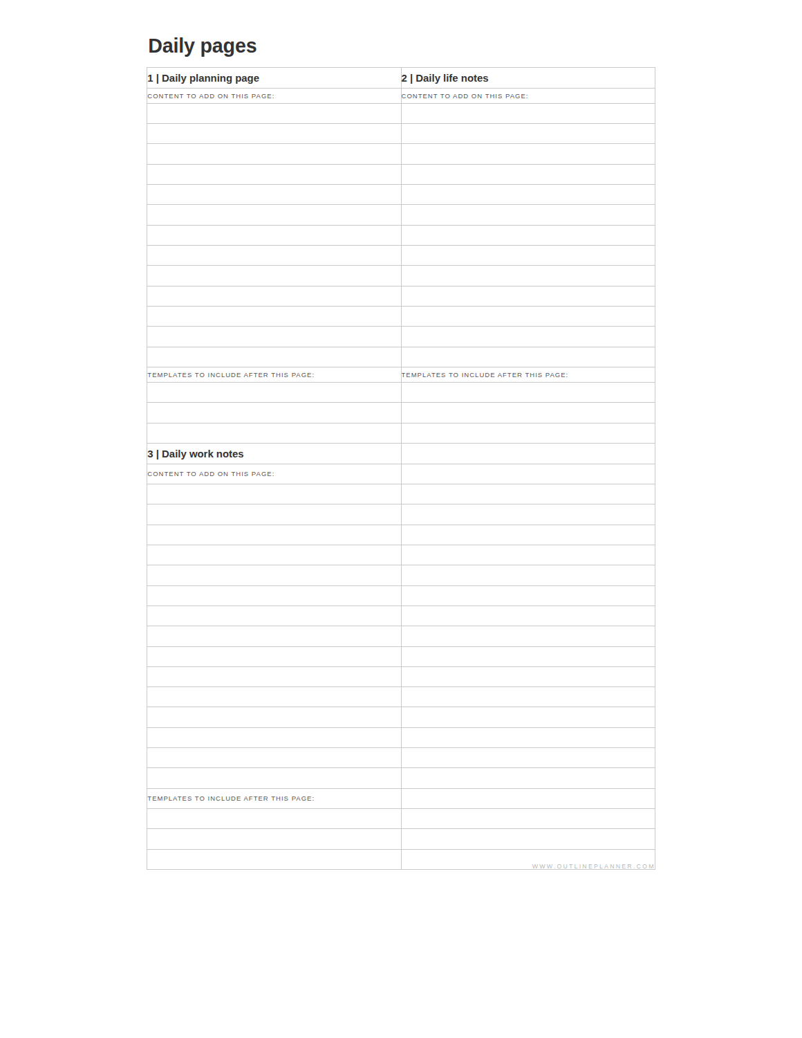Daily pages
| 1 / Daily planning page | 2 / Daily life notes |
| Content to add on this page: | Content to add on this page: |
| Templates to include after this page: | Templates to include after this page: |
| 3 / Daily work notes | |
| Content to add on this page: | |
| Templates to include after this page: | |
www.outlineplanner.com